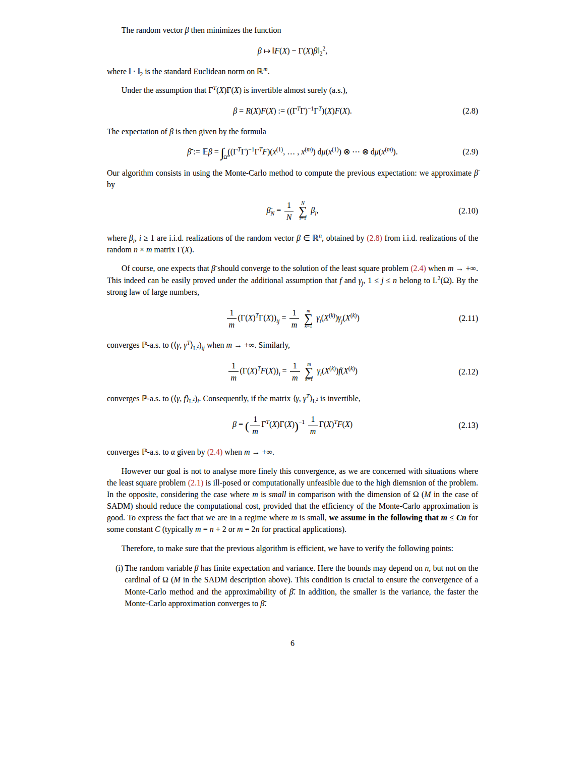The random vector β then minimizes the function
β ↦ ‖F(X) − Γ(X)β‖22,
where ‖ · ‖2 is the standard Euclidean norm on ℝm.
Under the assumption that ΓT(X)Γ(X) is invertible almost surely (a.s.),
β = R(X)F(X) := ((ΓTΓ)−1ΓT)(X)F(X). (2.8)
The expectation of β is then given by the formula
β̄ := 𝔼β = ∫Ωm ((ΓTΓ)−1ΓTF)(x(1), … , x(m)) dμ(x(1)) ⊗ ⋯ ⊗ dμ(x(m)). (2.9)
Our algorithm consists in using the Monte-Carlo method to compute the previous expectation: we approximate β̄ by
β̄N = 1 N N∑i=1 βi, (2.10)
where βi, i ≥ 1 are i.i.d. realizations of the random vector β ∈ ℝn, obtained by (2.8) from i.i.d. realizations of the random n × m matrix Γ(X).
Of course, one expects that β̄ should converge to the solution of the least square problem (2.4) when m → +∞. This indeed can be easily proved under the additional assumption that f and γj, 1 ≤ j ≤ n belong to L2(Ω). By the strong law of large numbers,
1 m(Γ(X)TΓ(X))ij = 1 m m∑k=1 γi(X(k))γj(X(k)) (2.11)
converges ℙ-a.s. to (⟨γ, γT⟩L2)ij when m → +∞. Similarly,
1 m(Γ(X)TF(X))i = 1 m m∑k=1 γi(X(k))f(X(k)) (2.12)
converges ℙ-a.s. to (⟨γ, f⟩L2)i. Consequently, if the matrix ⟨γ, γT⟩L2 is invertible,
β = (1 m ΓT(X)Γ(X))−1 1 m Γ(X)TF(X) (2.13)
converges ℙ-a.s. to α given by (2.4) when m → +∞.
However our goal is not to analyse more finely this convergence, as we are concerned with situations where the least square problem (2.1) is ill-posed or computationally unfeasible due to the high diemsnion of the problem. In the opposite, considering the case where m is small in comparison with the dimension of Ω (M in the case of SADM) should reduce the computational cost, provided that the efficiency of the Monte-Carlo approximation is good. To express the fact that we are in a regime where m is small, we assume in the following that m ≤ Cn for some constant C (typically m = n + 2 or m = 2n for practical applications).
Therefore, to make sure that the previous algorithm is efficient, we have to verify the following points:
(i) The random variable β has finite expectation and variance. Here the bounds may depend on n, but not on the cardinal of Ω (M in the SADM description above). This condition is crucial to ensure the convergence of a Monte-Carlo method and the approximability of β̄. In addition, the smaller is the variance, the faster the Monte-Carlo approximation converges to β̄.
6